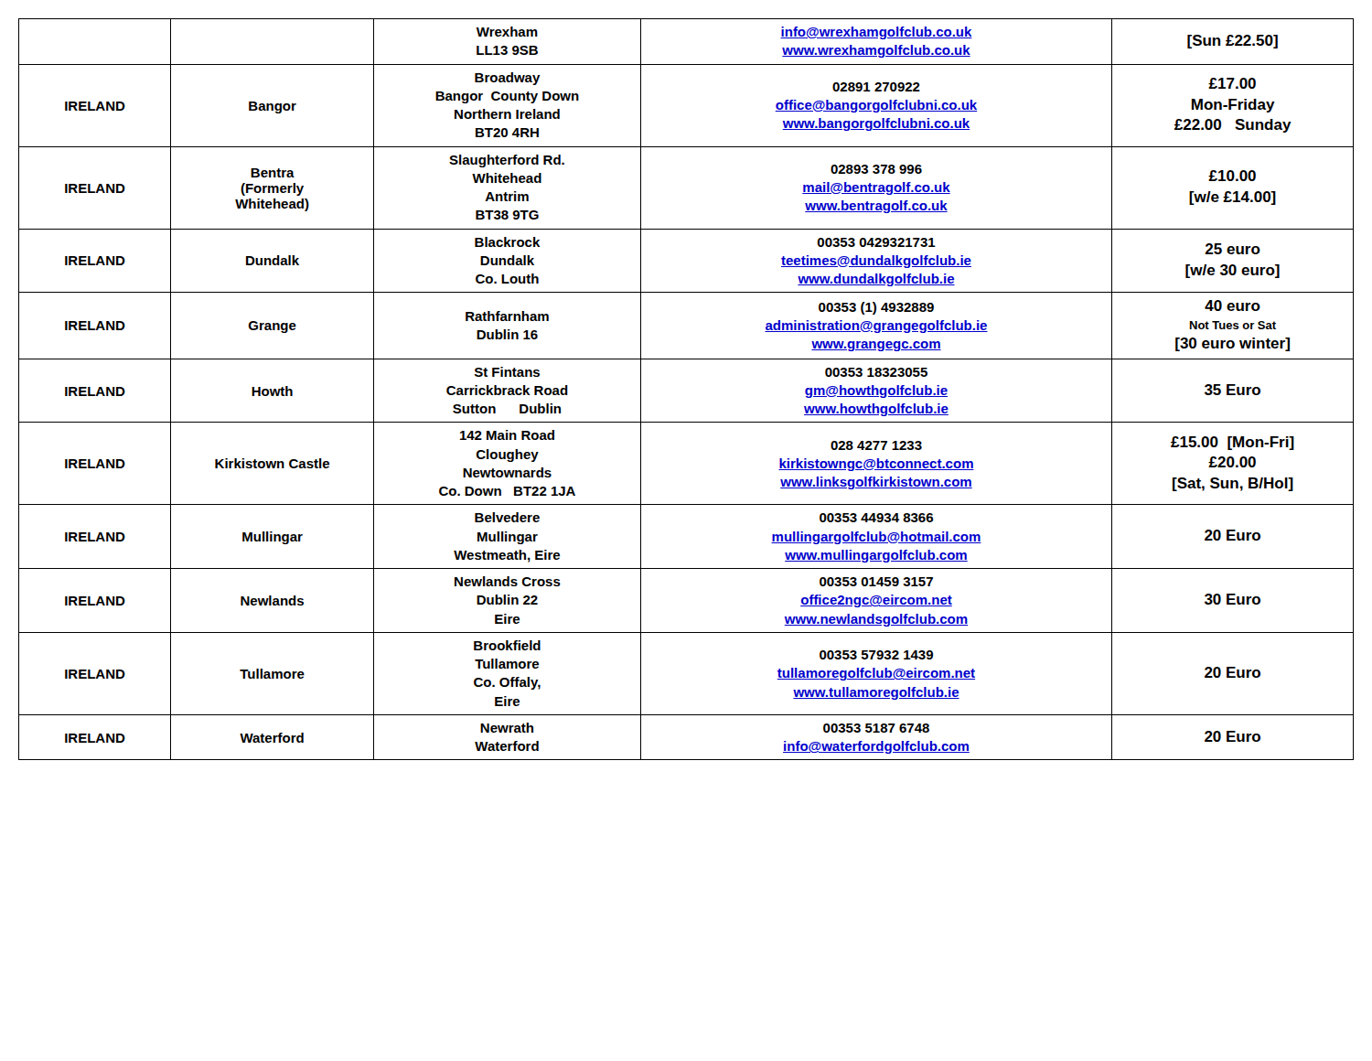| | | Wrexham LL13 9SB | info@wrexhamgolfclub.co.uk www.wrexhamgolfclub.co.uk | [Sun £22.50] |
| IRELAND | Bangor | Broadway Bangor County Down Northern Ireland BT20 4RH | 02891 270922 office@bangorgolfclubni.co.uk www.bangorgolfclubni.co.uk | £17.00 Mon-Friday £22.00 Sunday |
| IRELAND | Bentra (Formerly Whitehead) | Slaughterford Rd. Whitehead Antrim BT38 9TG | 02893 378 996 mail@bentragolf.co.uk www.bentragolf.co.uk | £10.00 [w/e £14.00] |
| IRELAND | Dundalk | Blackrock Dundalk Co. Louth | 00353 0429321731 teetimes@dundalkgolfclub.ie www.dundalkgolfclub.ie | 25 euro [w/e 30 euro] |
| IRELAND | Grange | Rathfarnham Dublin 16 | 00353 (1) 4932889 administration@grangegolfclub.ie www.grangegc.com | 40 euro Not Tues or Sat [30 euro winter] |
| IRELAND | Howth | St Fintans Carrickbrack Road Sutton Dublin | 00353 18323055 gm@howthgolfclub.ie www.howthgolfclub.ie | 35 Euro |
| IRELAND | Kirkistown Castle | 142 Main Road Cloughey Newtownards Co. Down BT22 1JA | 028 4277 1233 kirkistowngc@btconnect.com www.linksgolfkirkistown.com | £15.00 [Mon-Fri] £20.00 [Sat, Sun, B/Hol] |
| IRELAND | Mullingar | Belvedere Mullingar Westmeath, Eire | 00353 44934 8366 mullingargolfclub@hotmail.com www.mullingargolfclub.com | 20 Euro |
| IRELAND | Newlands | Newlands Cross Dublin 22 Eire | 00353 01459 3157 office2ngc@eircom.net www.newlandsgolfclub.com | 30 Euro |
| IRELAND | Tullamore | Brookfield Tullamore Co. Offaly, Eire | 00353 57932 1439 tullamoregolfclub@eircom.net www.tullamoregolfclub.ie | 20 Euro |
| IRELAND | Waterford | Newrath Waterford | 00353 5187 6748 info@waterfordgolfclub.com | 20 Euro |